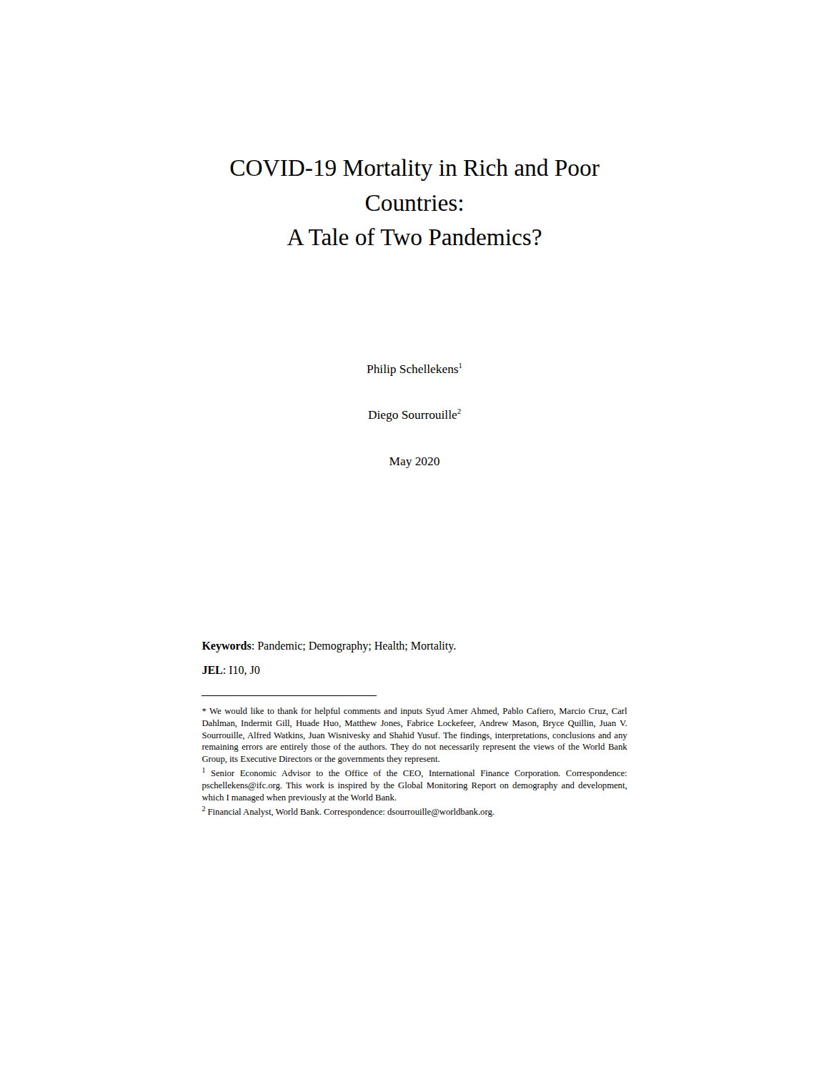COVID-19 Mortality in Rich and Poor Countries:
A Tale of Two Pandemics?
Philip Schellekens1
Diego Sourrouille2
May 2020
Keywords: Pandemic; Demography; Health; Mortality.
JEL: I10, J0
* We would like to thank for helpful comments and inputs Syud Amer Ahmed, Pablo Cafiero, Marcio Cruz, Carl Dahlman, Indermit Gill, Huade Huo, Matthew Jones, Fabrice Lockefeer, Andrew Mason, Bryce Quillin, Juan V. Sourrouille, Alfred Watkins, Juan Wisnivesky and Shahid Yusuf. The findings, interpretations, conclusions and any remaining errors are entirely those of the authors. They do not necessarily represent the views of the World Bank Group, its Executive Directors or the governments they represent.
1 Senior Economic Advisor to the Office of the CEO, International Finance Corporation. Correspondence: pschellekens@ifc.org. This work is inspired by the Global Monitoring Report on demography and development, which I managed when previously at the World Bank.
2 Financial Analyst, World Bank. Correspondence: dsourrouille@worldbank.org.